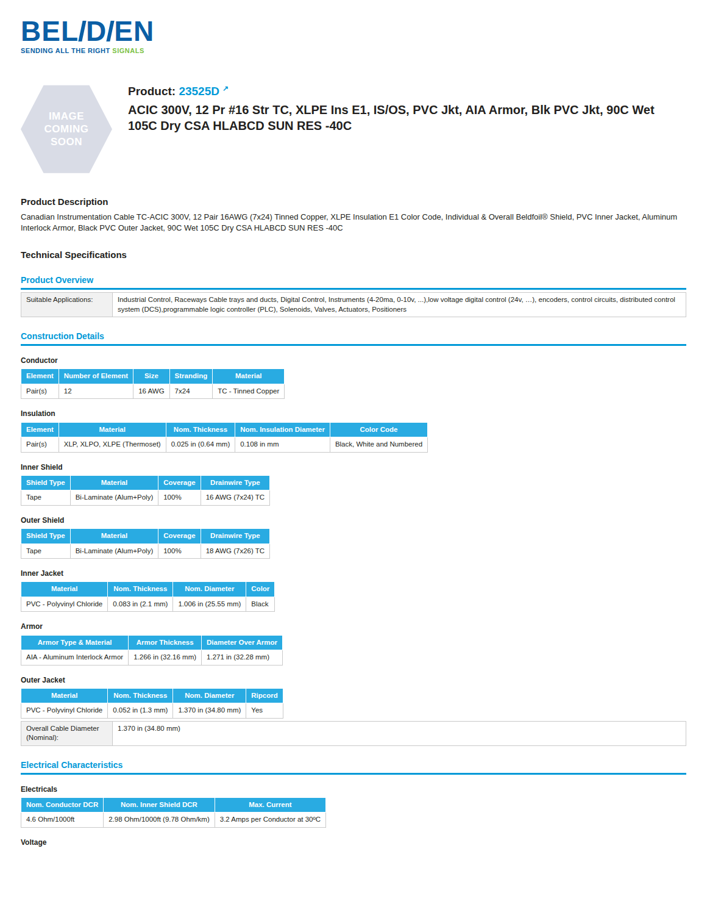BEL D EN
SENDING ALL THE RIGHT SIGNALS
IMAGE
COMING
SOON
Product: 23525D ↗
ACIC 300V, 12 Pr #16 Str TC, XLPE Ins E1, IS/OS, PVC Jkt, AIA Armor, Blk PVC Jkt, 90C Wet 105C Dry CSA HLABCD SUN RES -40C
Product Description
Canadian Instrumentation Cable TC-ACIC 300V, 12 Pair 16AWG (7x24) Tinned Copper, XLPE Insulation E1 Color Code, Individual & Overall Beldfoil® Shield, PVC Inner Jacket, Aluminum Interlock Armor, Black PVC Outer Jacket, 90C Wet 105C Dry CSA HLABCD SUN RES -40C
Technical Specifications
Product Overview
| Suitable Applications: | Industrial Control, Raceways Cable trays and ducts, Digital Control, Instruments (4-20ma, 0-10v, ...),low voltage digital control (24v, …), encoders, control circuits, distributed control system (DCS),programmable logic controller (PLC), Solenoids, Valves, Actuators, Positioners |
Construction Details
Conductor
| Element | Number of Element | Size | Stranding | Material |
| --- | --- | --- | --- | --- |
| Pair(s) | 12 | 16 AWG | 7x24 | TC - Tinned Copper |
Insulation
| Element | Material | Nom. Thickness | Nom. Insulation Diameter | Color Code |
| --- | --- | --- | --- | --- |
| Pair(s) | XLP, XLPO, XLPE (Thermoset) | 0.025 in (0.64 mm) | 0.108 in mm | Black, White and Numbered |
Inner Shield
| Shield Type | Material | Coverage | Drainwire Type |
| --- | --- | --- | --- |
| Tape | Bi-Laminate (Alum+Poly) | 100% | 16 AWG (7x24) TC |
Outer Shield
| Shield Type | Material | Coverage | Drainwire Type |
| --- | --- | --- | --- |
| Tape | Bi-Laminate (Alum+Poly) | 100% | 18 AWG (7x26) TC |
Inner Jacket
| Material | Nom. Thickness | Nom. Diameter | Color |
| --- | --- | --- | --- |
| PVC - Polyvinyl Chloride | 0.083 in (2.1 mm) | 1.006 in (25.55 mm) | Black |
Armor
| Armor Type & Material | Armor Thickness | Diameter Over Armor |
| --- | --- | --- |
| AIA - Aluminum Interlock Armor | 1.266 in (32.16 mm) | 1.271 in (32.28 mm) |
Outer Jacket
| Material | Nom. Thickness | Nom. Diameter | Ripcord |
| --- | --- | --- | --- |
| PVC - Polyvinyl Chloride | 0.052 in (1.3 mm) | 1.370 in (34.80 mm) | Yes |
| Overall Cable Diameter (Nominal): | 1.370 in (34.80 mm) |
Electrical Characteristics
Electricals
| Nom. Conductor DCR | Nom. Inner Shield DCR | Max. Current |
| --- | --- | --- |
| 4.6 Ohm/1000ft | 2.98 Ohm/1000ft (9.78 Ohm/km) | 3.2 Amps per Conductor at 30ºC |
Voltage